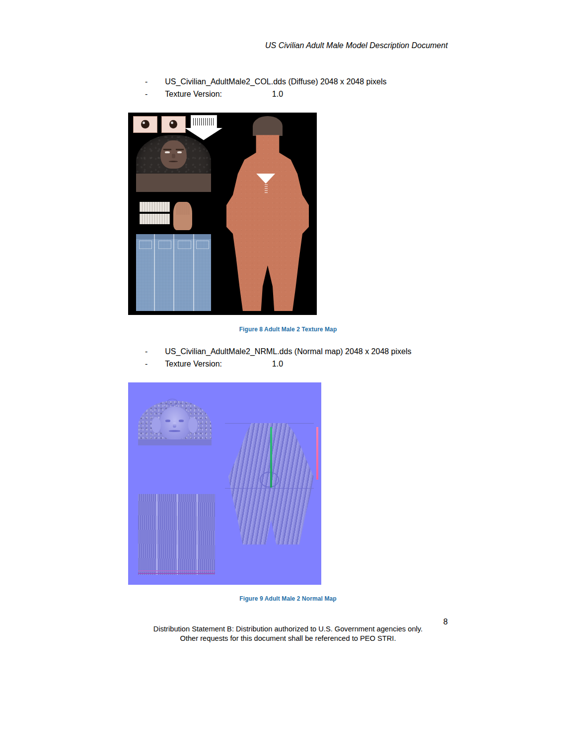US Civilian Adult Male Model Description Document
US_Civilian_AdultMale2_COL.dds (Diffuse) 2048 x 2048 pixels
Texture Version: 1.0
Figure 8 Adult Male 2 Texture Map
US_Civilian_AdultMale2_NRML.dds (Normal map) 2048 x 2048 pixels
Texture Version: 1.0
Figure 9 Adult Male 2 Normal Map
8
Distribution Statement B: Distribution authorized to U.S. Government agencies only.
Other requests for this document shall be referenced to PEO STRI.